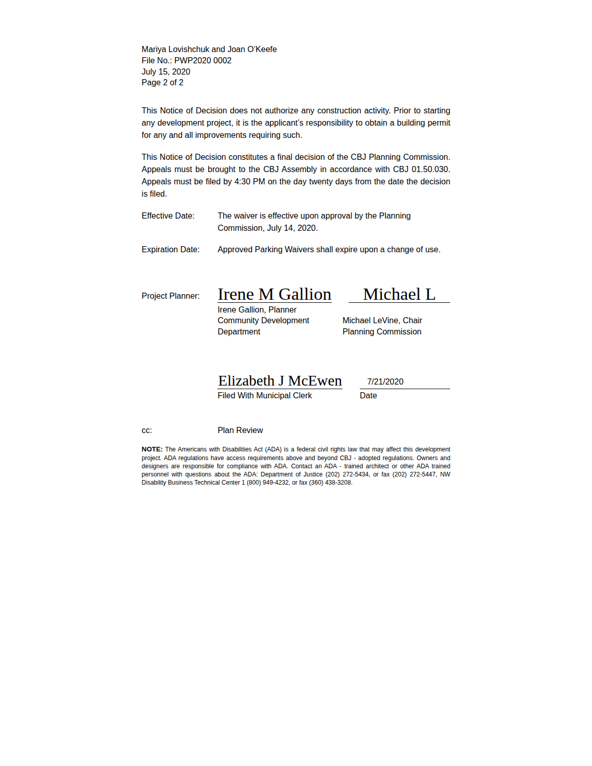Mariya Lovishchuk and Joan O’Keefe
File No.: PWP2020 0002
July 15, 2020
Page 2 of 2
This Notice of Decision does not authorize any construction activity. Prior to starting any development project, it is the applicant’s responsibility to obtain a building permit for any and all improvements requiring such.
This Notice of Decision constitutes a final decision of the CBJ Planning Commission. Appeals must be brought to the CBJ Assembly in accordance with CBJ 01.50.030. Appeals must be filed by 4:30 PM on the day twenty days from the date the decision is filed.
Effective Date:
The waiver is effective upon approval by the Planning Commission, July 14, 2020.
Expiration Date:
Approved Parking Waivers shall expire upon a change of use.
Project Planner:
Irene M Gallion
Michael L
Irene Gallion, Planner
Community Development Department
Michael LeVine, Chair
Planning Commission
Elizabeth J McEwen
7/21/2020
Filed With Municipal Clerk
Date
cc:
Plan Review
NOTE: The Americans with Disabilities Act (ADA) is a federal civil rights law that may affect this development project. ADA regulations have access requirements above and beyond CBJ - adopted regulations. Owners and designers are responsible for compliance with ADA. Contact an ADA - trained architect or other ADA trained personnel with questions about the ADA: Department of Justice (202) 272-5434, or fax (202) 272-5447, NW Disability Business Technical Center 1 (800) 949-4232, or fax (360) 438-3208.